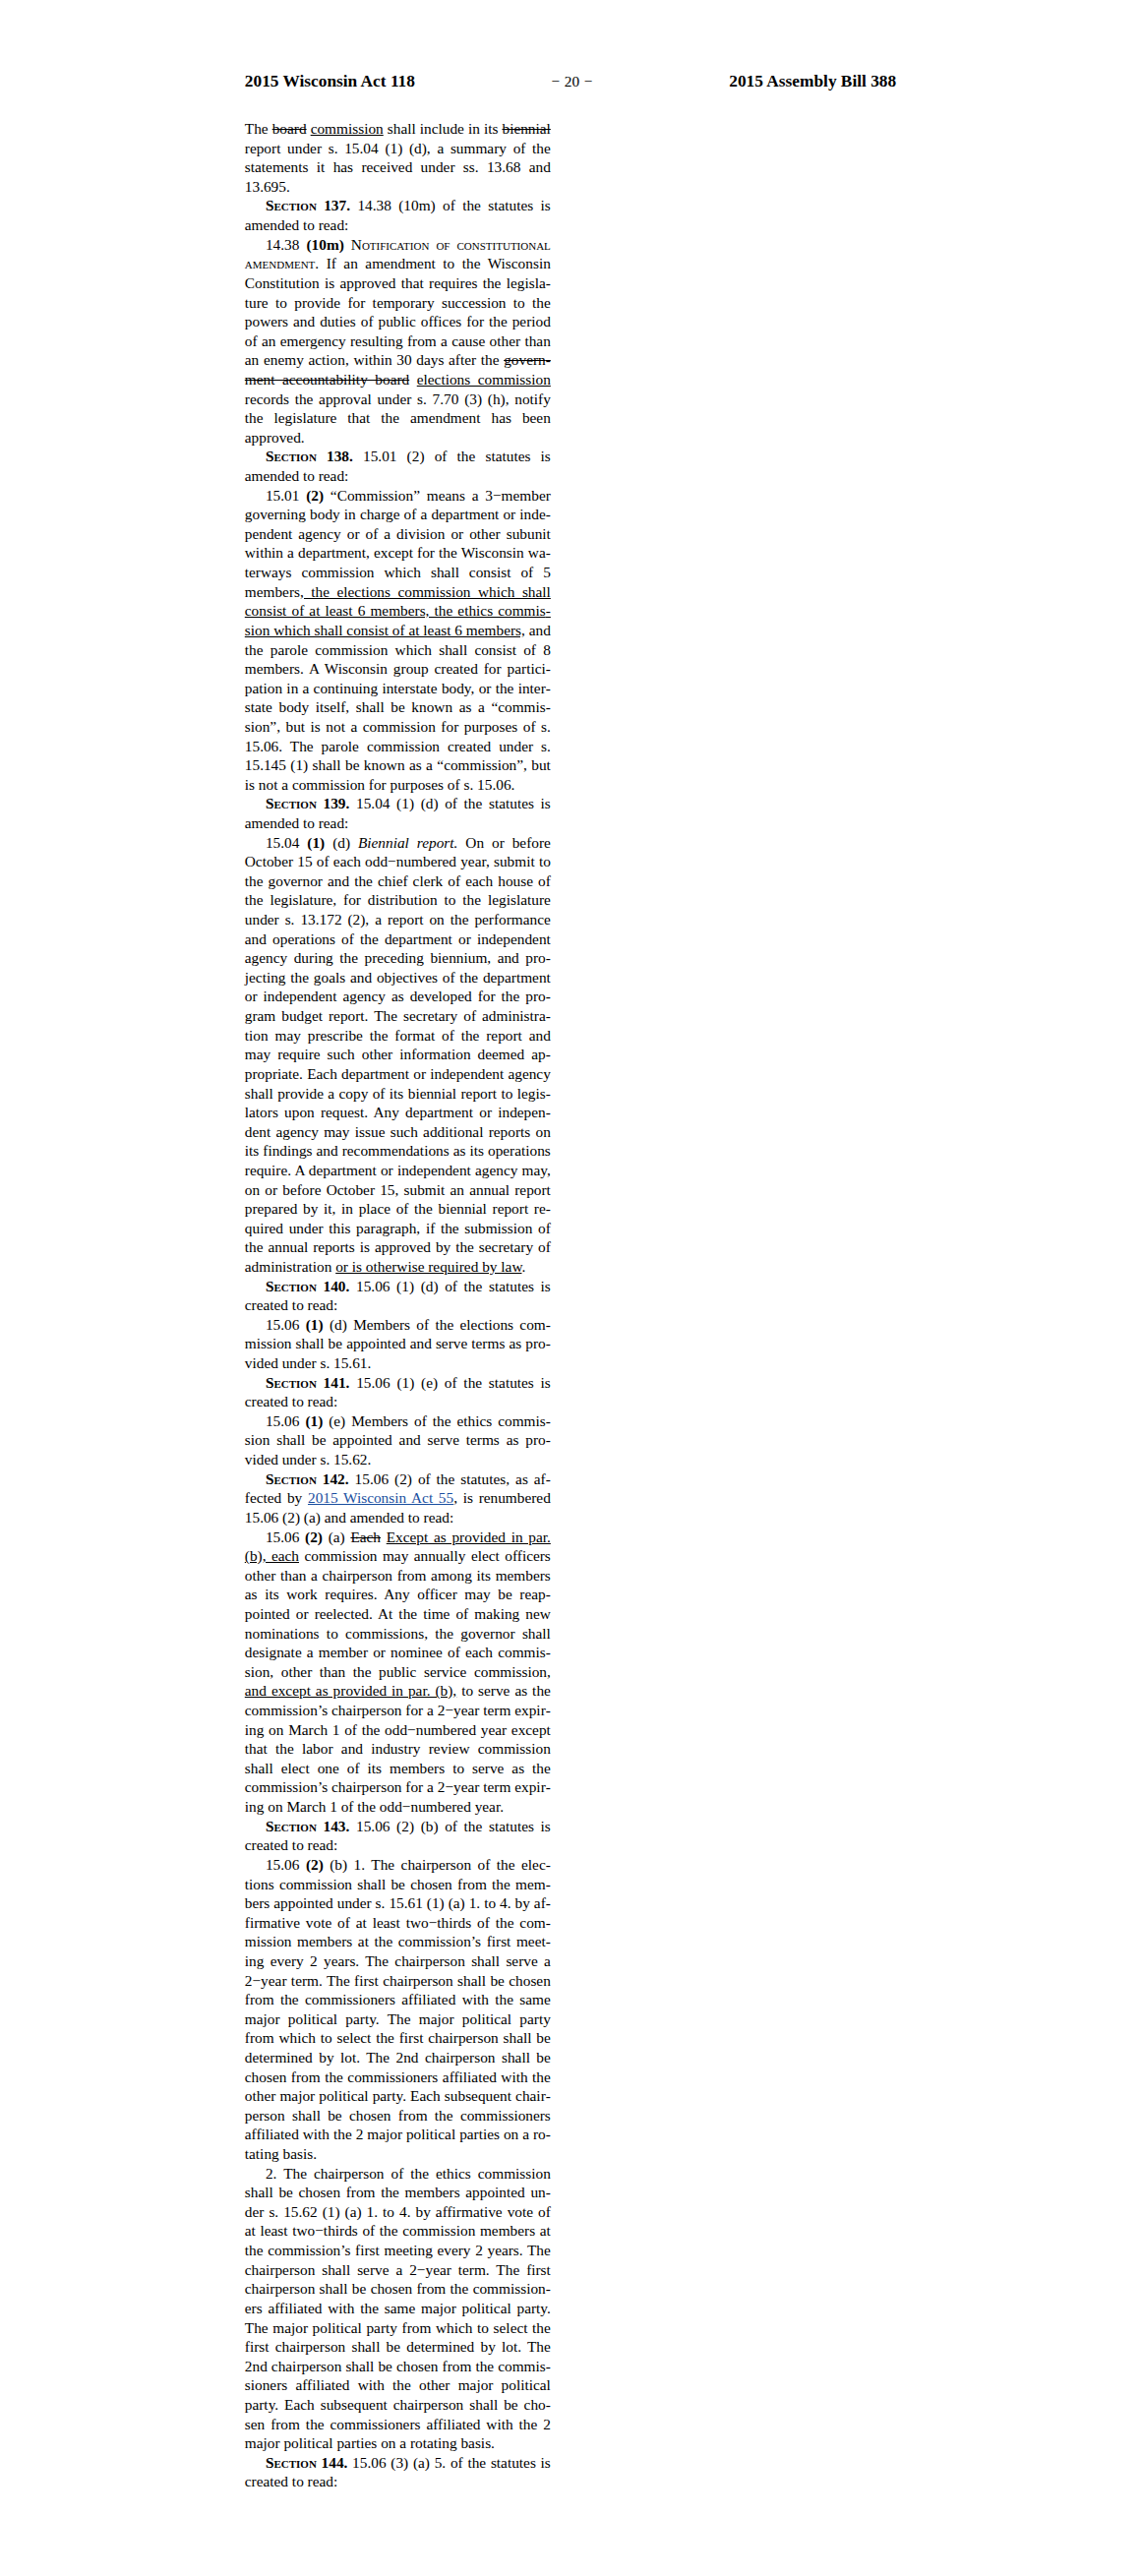2015 Wisconsin Act 118
− 20 −
2015 Assembly Bill 388
The board commission shall include in its biennial report under s. 15.04 (1) (d), a summary of the statements it has received under ss. 13.68 and 13.695.
Section 137. 14.38 (10m) of the statutes is amended to read:
14.38 (10m) Notification of constitutional amendment. If an amendment to the Wisconsin Constitution is approved that requires the legislature to provide for temporary succession to the powers and duties of public offices for the period of an emergency resulting from a cause other than an enemy action, within 30 days after the government accountability board elections commission records the approval under s. 7.70 (3) (h), notify the legislature that the amendment has been approved.
Section 138. 15.01 (2) of the statutes is amended to read:
15.01 (2) “Commission” means a 3−member governing body in charge of a department or independent agency or of a division or other subunit within a department, except for the Wisconsin waterways commission which shall consist of 5 members, the elections commission which shall consist of at least 6 members, the ethics commission which shall consist of at least 6 members, and the parole commission which shall consist of 8 members. A Wisconsin group created for participation in a continuing interstate body, or the interstate body itself, shall be known as a “commission”, but is not a commission for purposes of s. 15.06. The parole commission created under s. 15.145 (1) shall be known as a “commission”, but is not a commission for purposes of s. 15.06.
Section 139. 15.04 (1) (d) of the statutes is amended to read:
15.04 (1) (d) Biennial report. On or before October 15 of each odd−numbered year, submit to the governor and the chief clerk of each house of the legislature, for distribution to the legislature under s. 13.172 (2), a report on the performance and operations of the department or independent agency during the preceding biennium, and projecting the goals and objectives of the department or independent agency as developed for the program budget report. The secretary of administration may prescribe the format of the report and may require such other information deemed appropriate. Each department or independent agency shall provide a copy of its biennial report to legislators upon request. Any department or independent agency may issue such additional reports on its findings and recommendations as its operations require. A department or independent agency may, on or before October 15, submit an annual report prepared by it, in place of the biennial report required under this paragraph, if the submission of the annual reports is approved by the secretary of administration or is otherwise required by law.
Section 140. 15.06 (1) (d) of the statutes is created to read:
15.06 (1) (d) Members of the elections commission shall be appointed and serve terms as provided under s. 15.61.
Section 141. 15.06 (1) (e) of the statutes is created to read:
15.06 (1) (e) Members of the ethics commission shall be appointed and serve terms as provided under s. 15.62.
Section 142. 15.06 (2) of the statutes, as affected by 2015 Wisconsin Act 55, is renumbered 15.06 (2) (a) and amended to read:
15.06 (2) (a) Each Except as provided in par. (b), each commission may annually elect officers other than a chairperson from among its members as its work requires. Any officer may be reappointed or reelected. At the time of making new nominations to commissions, the governor shall designate a member or nominee of each commission, other than the public service commission, and except as provided in par. (b), to serve as the commission’s chairperson for a 2−year term expiring on March 1 of the odd−numbered year except that the labor and industry review commission shall elect one of its members to serve as the commission’s chairperson for a 2−year term expiring on March 1 of the odd−numbered year.
Section 143. 15.06 (2) (b) of the statutes is created to read:
15.06 (2) (b) 1. The chairperson of the elections commission shall be chosen from the members appointed under s. 15.61 (1) (a) 1. to 4. by affirmative vote of at least two−thirds of the commission members at the commission’s first meeting every 2 years. The chairperson shall serve a 2−year term. The first chairperson shall be chosen from the commissioners affiliated with the same major political party. The major political party from which to select the first chairperson shall be determined by lot. The 2nd chairperson shall be chosen from the commissioners affiliated with the other major political party. Each subsequent chairperson shall be chosen from the commissioners affiliated with the 2 major political parties on a rotating basis.
2. The chairperson of the ethics commission shall be chosen from the members appointed under s. 15.62 (1) (a) 1. to 4. by affirmative vote of at least two−thirds of the commission members at the commission’s first meeting every 2 years. The chairperson shall serve a 2−year term. The first chairperson shall be chosen from the commissioners affiliated with the same major political party. The major political party from which to select the first chairperson shall be determined by lot. The 2nd chairperson shall be chosen from the commissioners affiliated with the other major political party. Each subsequent chairperson shall be chosen from the commissioners affiliated with the 2 major political parties on a rotating basis.
Section 144. 15.06 (3) (a) 5. of the statutes is created to read: